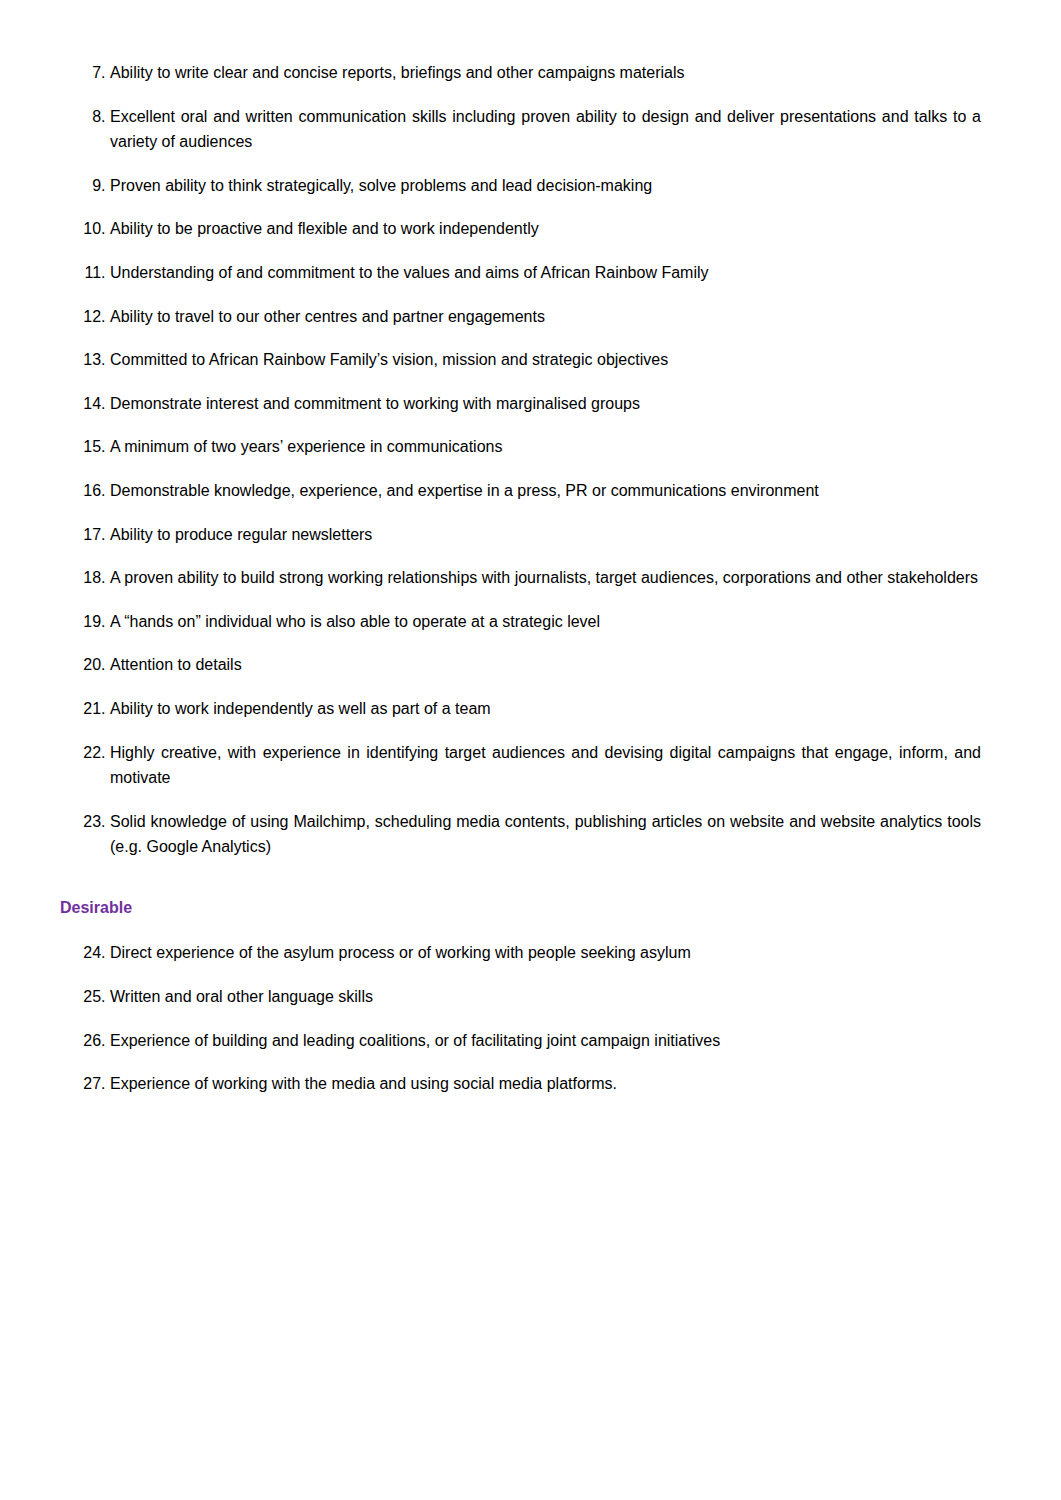Ability to write clear and concise reports, briefings and other campaigns materials
Excellent oral and written communication skills including proven ability to design and deliver presentations and talks to a variety of audiences
Proven ability to think strategically, solve problems and lead decision-making
Ability to be proactive and flexible and to work independently
Understanding of and commitment to the values and aims of African Rainbow Family
Ability to travel to our other centres and partner engagements
Committed to African Rainbow Family’s vision, mission and strategic objectives
Demonstrate interest and commitment to working with marginalised groups
A minimum of two years’ experience in communications
Demonstrable knowledge, experience, and expertise in a press, PR or communications environment
Ability to produce regular newsletters
A proven ability to build strong working relationships with journalists, target audiences, corporations and other stakeholders
A “hands on” individual who is also able to operate at a strategic level
Attention to details
Ability to work independently as well as part of a team
Highly creative, with experience in identifying target audiences and devising digital campaigns that engage, inform, and motivate
Solid knowledge of using Mailchimp, scheduling media contents, publishing articles on website and website analytics tools (e.g. Google Analytics)
Desirable
Direct experience of the asylum process or of working with people seeking asylum
Written and oral other language skills
Experience of building and leading coalitions, or of facilitating joint campaign initiatives
Experience of working with the media and using social media platforms.